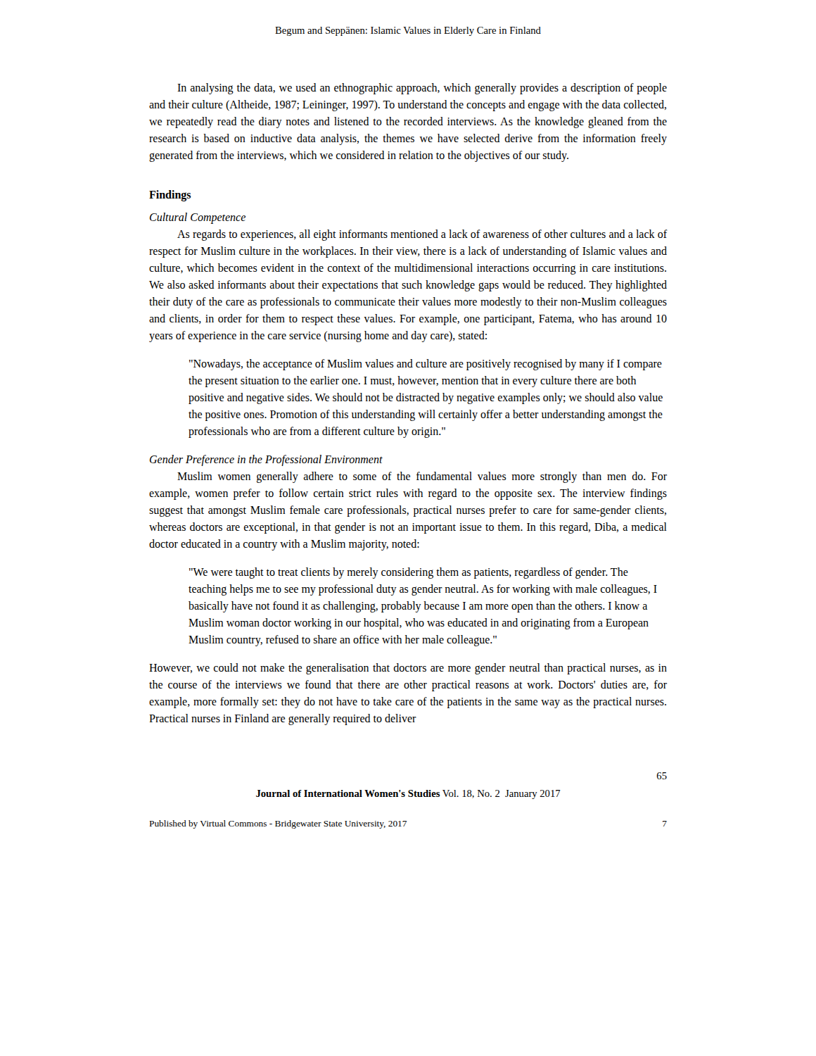Begum and Seppänen: Islamic Values in Elderly Care in Finland
In analysing the data, we used an ethnographic approach, which generally provides a description of people and their culture (Altheide, 1987; Leininger, 1997). To understand the concepts and engage with the data collected, we repeatedly read the diary notes and listened to the recorded interviews. As the knowledge gleaned from the research is based on inductive data analysis, the themes we have selected derive from the information freely generated from the interviews, which we considered in relation to the objectives of our study.
Findings
Cultural Competence
As regards to experiences, all eight informants mentioned a lack of awareness of other cultures and a lack of respect for Muslim culture in the workplaces. In their view, there is a lack of understanding of Islamic values and culture, which becomes evident in the context of the multidimensional interactions occurring in care institutions. We also asked informants about their expectations that such knowledge gaps would be reduced. They highlighted their duty of the care as professionals to communicate their values more modestly to their non-Muslim colleagues and clients, in order for them to respect these values. For example, one participant, Fatema, who has around 10 years of experience in the care service (nursing home and day care), stated:
"Nowadays, the acceptance of Muslim values and culture are positively recognised by many if I compare the present situation to the earlier one. I must, however, mention that in every culture there are both positive and negative sides. We should not be distracted by negative examples only; we should also value the positive ones. Promotion of this understanding will certainly offer a better understanding amongst the professionals who are from a different culture by origin."
Gender Preference in the Professional Environment
Muslim women generally adhere to some of the fundamental values more strongly than men do. For example, women prefer to follow certain strict rules with regard to the opposite sex. The interview findings suggest that amongst Muslim female care professionals, practical nurses prefer to care for same-gender clients, whereas doctors are exceptional, in that gender is not an important issue to them. In this regard, Diba, a medical doctor educated in a country with a Muslim majority, noted:
"We were taught to treat clients by merely considering them as patients, regardless of gender. The teaching helps me to see my professional duty as gender neutral. As for working with male colleagues, I basically have not found it as challenging, probably because I am more open than the others. I know a Muslim woman doctor working in our hospital, who was educated in and originating from a European Muslim country, refused to share an office with her male colleague."
However, we could not make the generalisation that doctors are more gender neutral than practical nurses, as in the course of the interviews we found that there are other practical reasons at work. Doctors' duties are, for example, more formally set: they do not have to take care of the patients in the same way as the practical nurses. Practical nurses in Finland are generally required to deliver
65
Journal of International Women's Studies Vol. 18, No. 2 January 2017
Published by Virtual Commons - Bridgewater State University, 2017 7